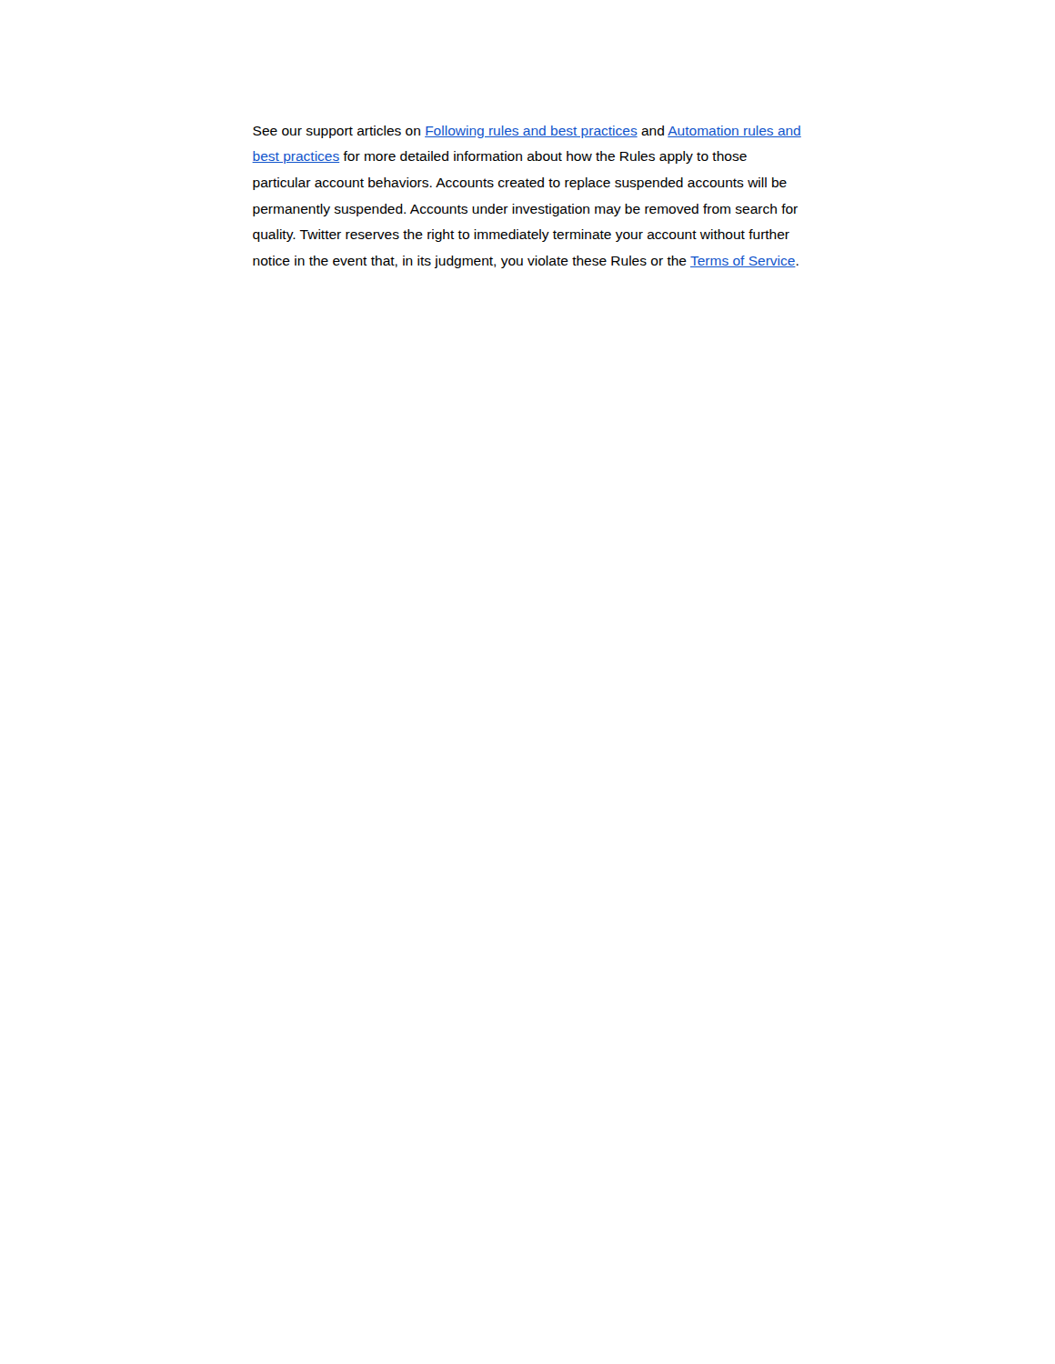See our support articles on Following rules and best practices and Automation rules and best practices for more detailed information about how the Rules apply to those particular account behaviors. Accounts created to replace suspended accounts will be permanently suspended. Accounts under investigation may be removed from search for quality. Twitter reserves the right to immediately terminate your account without further notice in the event that, in its judgment, you violate these Rules or the Terms of Service.